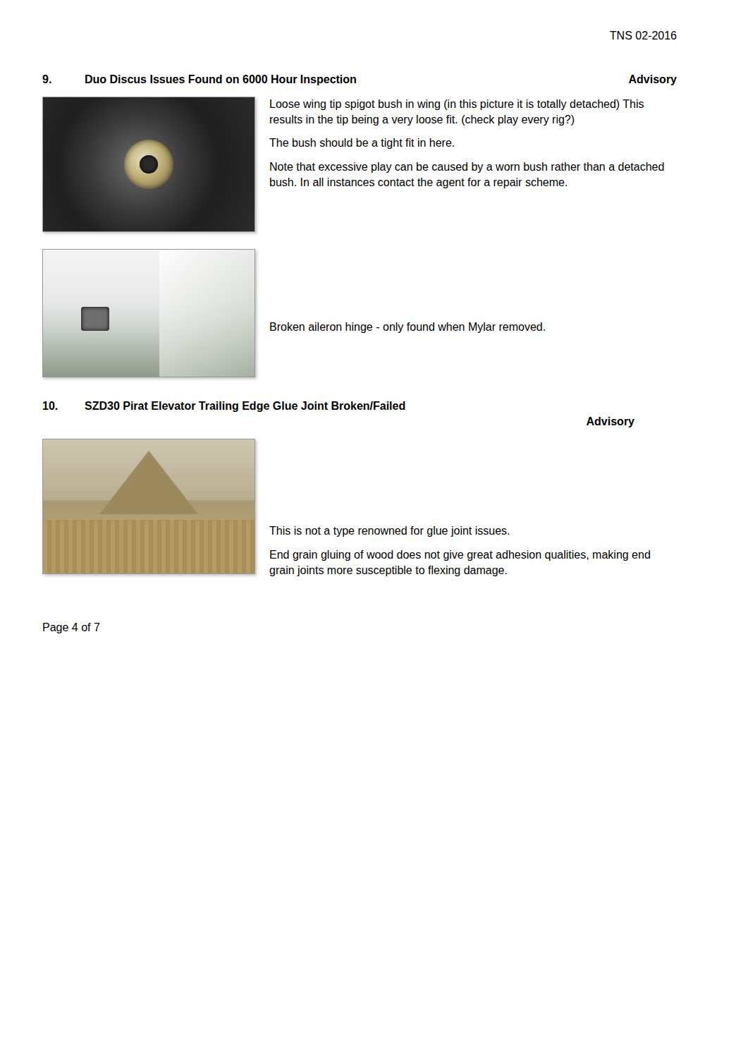TNS 02-2016
9. Duo Discus Issues Found on 6000 Hour Inspection Advisory
Loose wing tip spigot bush in wing (in this picture it is totally detached) This results in the tip being a very loose fit. (check play every rig?)
The bush should be a tight fit in here.
Note that excessive play can be caused by a worn bush rather than a detached bush. In all instances contact the agent for a repair scheme.
Broken aileron hinge - only found when Mylar removed.
10. SZD30 Pirat Elevator Trailing Edge Glue Joint Broken/Failed
Advisory
This is not a type renowned for glue joint issues.
End grain gluing of wood does not give great adhesion qualities, making end grain joints more susceptible to flexing damage.
Page 4 of 7